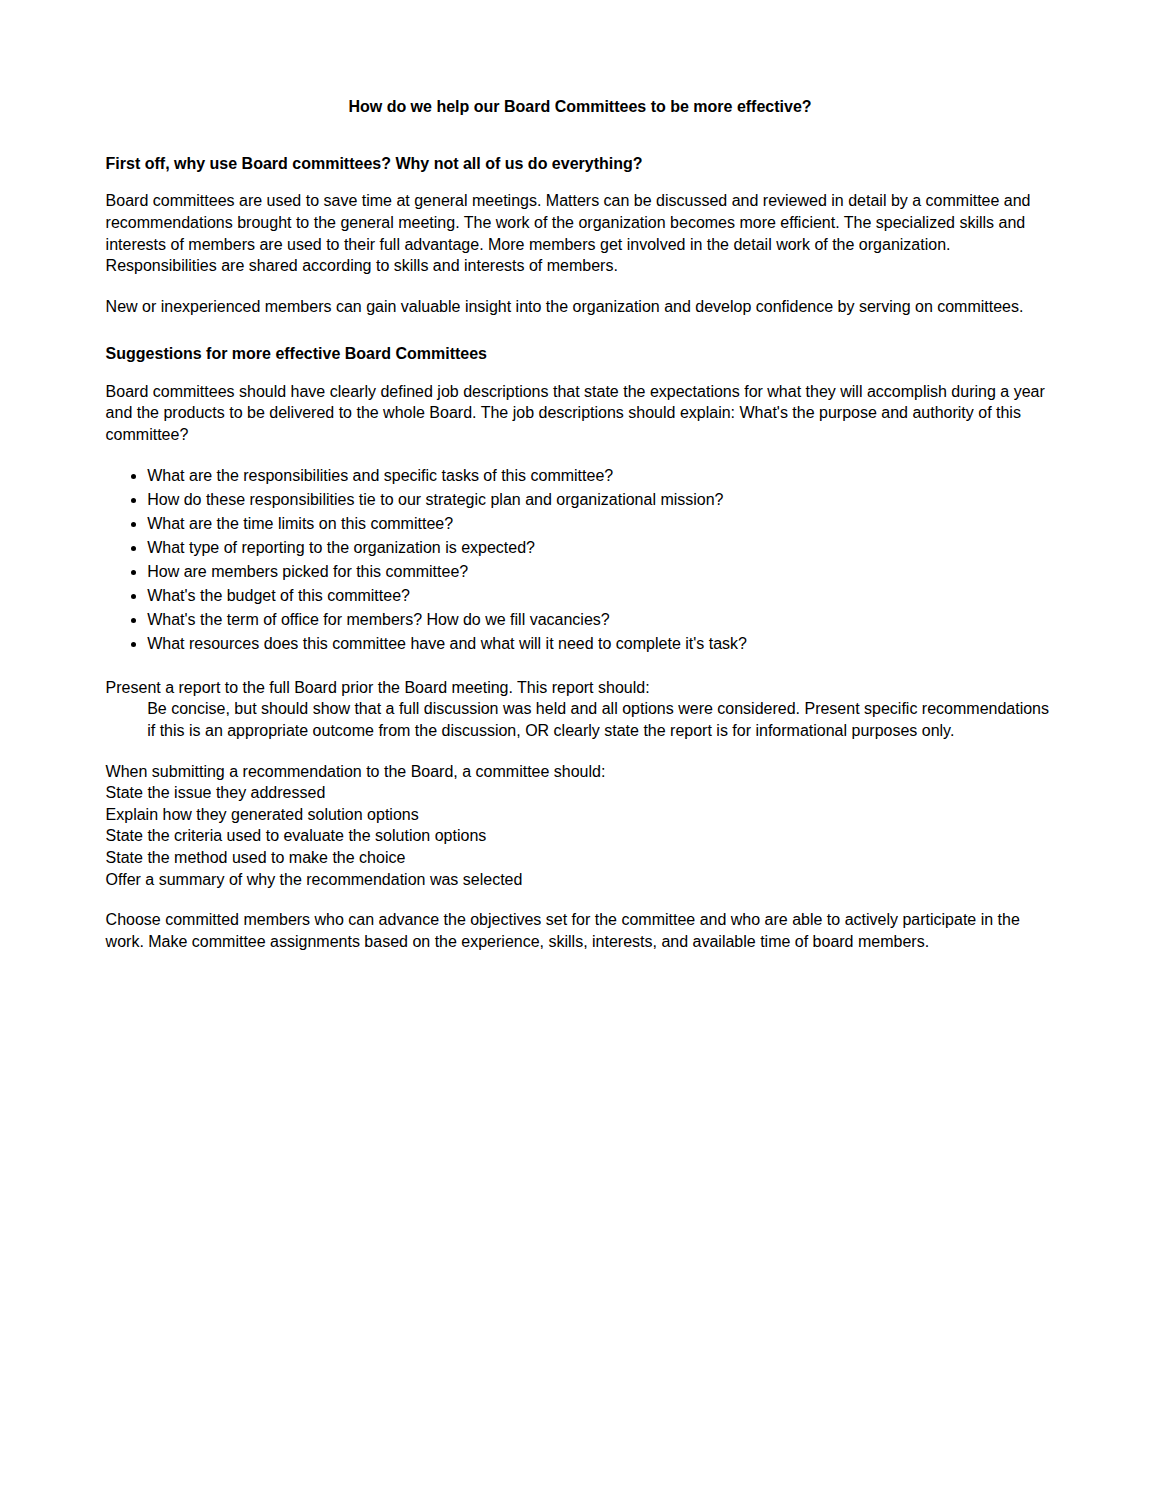How do we help our Board Committees to be more effective?
First off, why use Board committees? Why not all of us do everything?
Board committees are used to save time at general meetings. Matters can be discussed and reviewed in detail by a committee and recommendations brought to the general meeting. The work of the organization becomes more efficient. The specialized skills and interests of members are used to their full advantage. More members get involved in the detail work of the organization. Responsibilities are shared according to skills and interests of members.
New or inexperienced members can gain valuable insight into the organization and develop confidence by serving on committees.
Suggestions for more effective Board Committees
Board committees should have clearly defined job descriptions that state the expectations for what they will accomplish during a year and the products to be delivered to the whole Board. The job descriptions should explain: What's the purpose and authority of this committee?
What are the responsibilities and specific tasks of this committee?
How do these responsibilities tie to our strategic plan and organizational mission?
What are the time limits on this committee?
What type of reporting to the organization is expected?
How are members picked for this committee?
What's the budget of this committee?
What's the term of office for members? How do we fill vacancies?
What resources does this committee have and what will it need to complete it's task?
Present a report to the full Board prior the Board meeting. This report should:
Be concise, but should show that a full discussion was held and all options were considered. Present specific recommendations if this is an appropriate outcome from the discussion, OR clearly state the report is for informational purposes only.
When submitting a recommendation to the Board, a committee should:
State the issue they addressed
Explain how they generated solution options
State the criteria used to evaluate the solution options
State the method used to make the choice
Offer a summary of why the recommendation was selected
Choose committed members who can advance the objectives set for the committee and who are able to actively participate in the work. Make committee assignments based on the experience, skills, interests, and available time of board members.